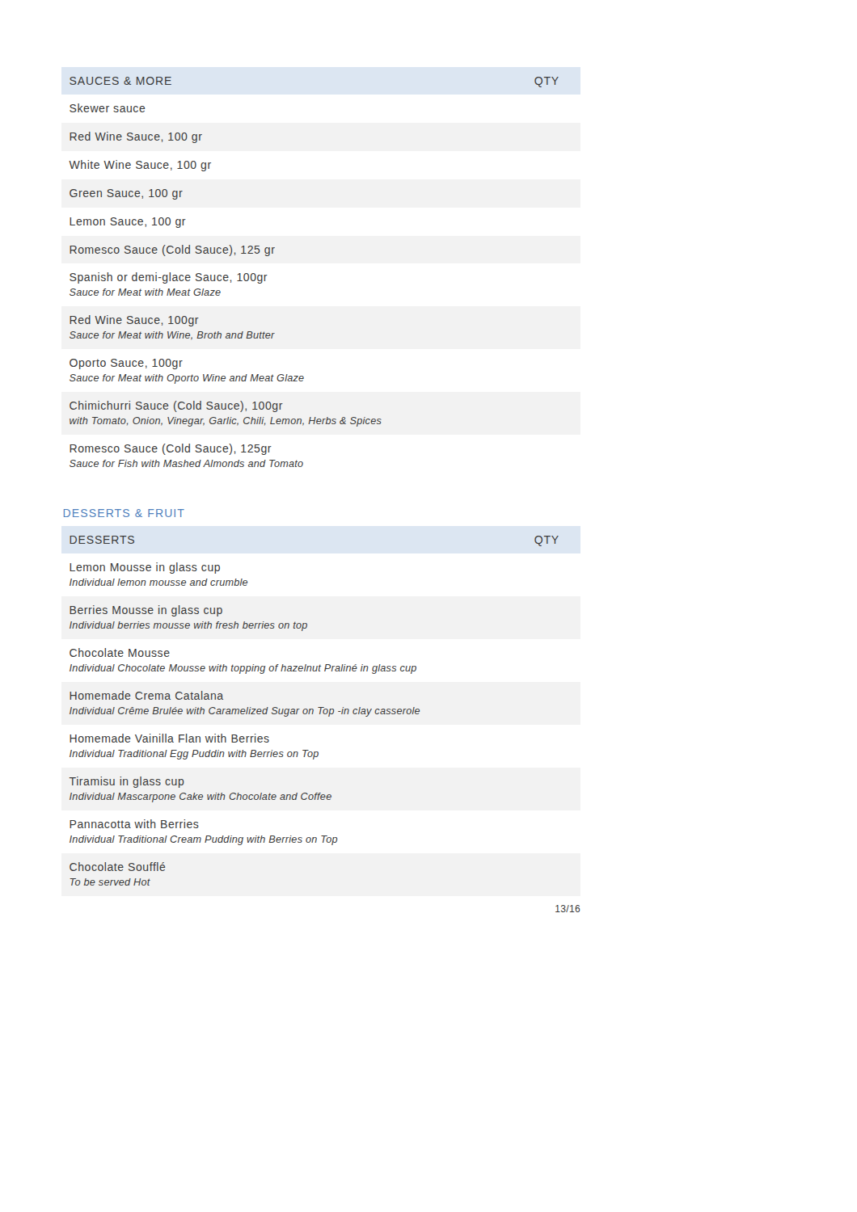| SAUCES & MORE | QTY |
| --- | --- |
| Skewer sauce | |
| Red Wine Sauce, 100 gr | |
| White Wine Sauce, 100 gr | |
| Green Sauce, 100 gr | |
| Lemon Sauce, 100 gr | |
| Romesco Sauce (Cold Sauce), 125 gr | |
| Spanish or demi-glace Sauce, 100gr Sauce for Meat with Meat Glaze | |
| Red Wine Sauce, 100gr Sauce for Meat with Wine, Broth and Butter | |
| Oporto Sauce, 100gr Sauce for Meat with Oporto Wine and Meat Glaze | |
| Chimichurri Sauce (Cold Sauce), 100gr with Tomato, Onion, Vinegar, Garlic, Chili, Lemon, Herbs & Spices | |
| Romesco Sauce (Cold Sauce), 125gr Sauce for Fish with Mashed Almonds and Tomato | |
DESSERTS & FRUIT
| DESSERTS | QTY |
| --- | --- |
| Lemon Mousse in glass cup Individual lemon mousse and crumble | |
| Berries Mousse in glass cup Individual berries mousse with fresh berries on top | |
| Chocolate Mousse Individual Chocolate Mousse with topping of hazelnut Praliné in glass cup | |
| Homemade Crema Catalana Individual Crême Brulée with Caramelized Sugar on Top -in clay casserole | |
| Homemade Vainilla Flan with Berries Individual Traditional Egg Puddin with Berries on Top | |
| Tiramisu in glass cup Individual Mascarpone Cake with Chocolate and Coffee | |
| Pannacotta with Berries Individual Traditional Cream Pudding with Berries on Top | |
| Chocolate Soufflé To be served Hot | |
13/16